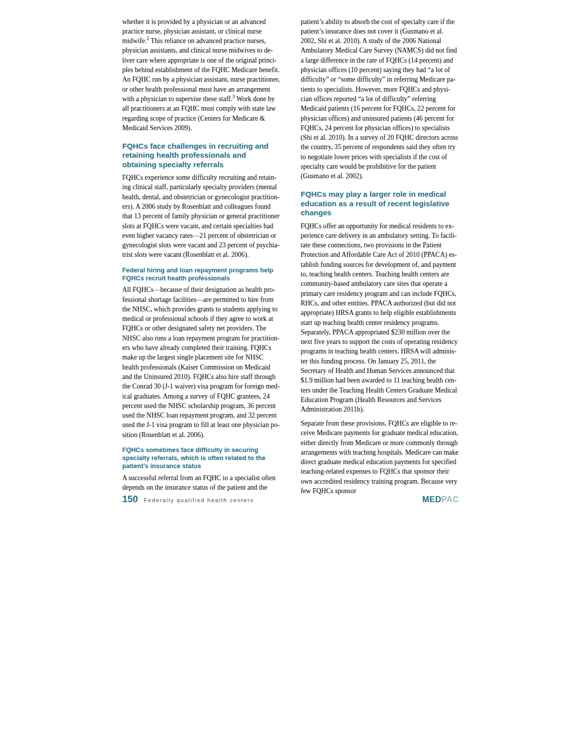whether it is provided by a physician or an advanced practice nurse, physician assistant, or clinical nurse midwife.2 This reliance on advanced practice nurses, physician assistants, and clinical nurse midwives to deliver care where appropriate is one of the original principles behind establishment of the FQHC Medicare benefit. An FQHC run by a physician assistant, nurse practitioner, or other health professional must have an arrangement with a physician to supervise these staff.3 Work done by all practitioners at an FQHC must comply with state law regarding scope of practice (Centers for Medicare & Medicaid Services 2009).
FQHCs face challenges in recruiting and retaining health professionals and obtaining specialty referrals
FQHCs experience some difficulty recruiting and retaining clinical staff, particularly specialty providers (mental health, dental, and obstetrician or gynecologist practitioners). A 2006 study by Rosenblatt and colleagues found that 13 percent of family physician or general practitioner slots at FQHCs were vacant, and certain specialties had even higher vacancy rates—21 percent of obstetrician or gynecologist slots were vacant and 23 percent of psychiatrist slots were vacant (Rosenblatt et al. 2006).
Federal hiring and loan repayment programs help FQHCs recruit health professionals
All FQHCs—because of their designation as health professional shortage facilities—are permitted to hire from the NHSC, which provides grants to students applying to medical or professional schools if they agree to work at FQHCs or other designated safety net providers. The NHSC also runs a loan repayment program for practitioners who have already completed their training. FQHCs make up the largest single placement site for NHSC health professionals (Kaiser Commission on Medicaid and the Uninsured 2010). FQHCs also hire staff through the Conrad 30 (J-1 waiver) visa program for foreign medical graduates. Among a survey of FQHC grantees, 24 percent used the NHSC scholarship program, 36 percent used the NHSC loan repayment program, and 32 percent used the J-1 visa program to fill at least one physician position (Rosenblatt et al. 2006).
FQHCs sometimes face difficulty in securing specialty referrals, which is often related to the patient’s insurance status
A successful referral from an FQHC to a specialist often depends on the insurance status of the patient and the patient’s ability to absorb the cost of specialty care if the patient’s insurance does not cover it (Gusmano et al. 2002, Shi et al. 2010). A study of the 2006 National Ambulatory Medical Care Survey (NAMCS) did not find a large difference in the rate of FQHCs (14 percent) and physician offices (10 percent) saying they had “a lot of difficulty” or “some difficulty” in referring Medicare patients to specialists. However, more FQHCs and physician offices reported “a lot of difficulty” referring Medicaid patients (16 percent for FQHCs, 22 percent for physician offices) and uninsured patients (46 percent for FQHCs, 24 percent for physician offices) to specialists (Shi et al. 2010). In a survey of 20 FQHC directors across the country, 35 percent of respondents said they often try to negotiate lower prices with specialists if the cost of specialty care would be prohibitive for the patient (Gusmano et al. 2002).
FQHCs may play a larger role in medical education as a result of recent legislative changes
FQHCs offer an opportunity for medical residents to experience care delivery in an ambulatory setting. To facilitate these connections, two provisions in the Patient Protection and Affordable Care Act of 2010 (PPACA) establish funding sources for development of, and payment to, teaching health centers. Teaching health centers are community-based ambulatory care sites that operate a primary care residency program and can include FQHCs, RHCs, and other entities. PPACA authorized (but did not appropriate) HRSA grants to help eligible establishments start up teaching health center residency programs. Separately, PPACA appropriated $230 million over the next five years to support the costs of operating residency programs in teaching health centers. HRSA will administer this funding process. On January 25, 2011, the Secretary of Health and Human Services announced that $1.9 million had been awarded to 11 teaching health centers under the Teaching Health Centers Graduate Medical Education Program (Health Resources and Services Administration 2011b).
Separate from these provisions, FQHCs are eligible to receive Medicare payments for graduate medical education, either directly from Medicare or more commonly through arrangements with teaching hospitals. Medicare can make direct graduate medical education payments for specified teaching-related expenses to FQHCs that sponsor their own accredited residency training program. Because very few FQHCs sponsor
150 Federally qualified health centers
MEDPAC